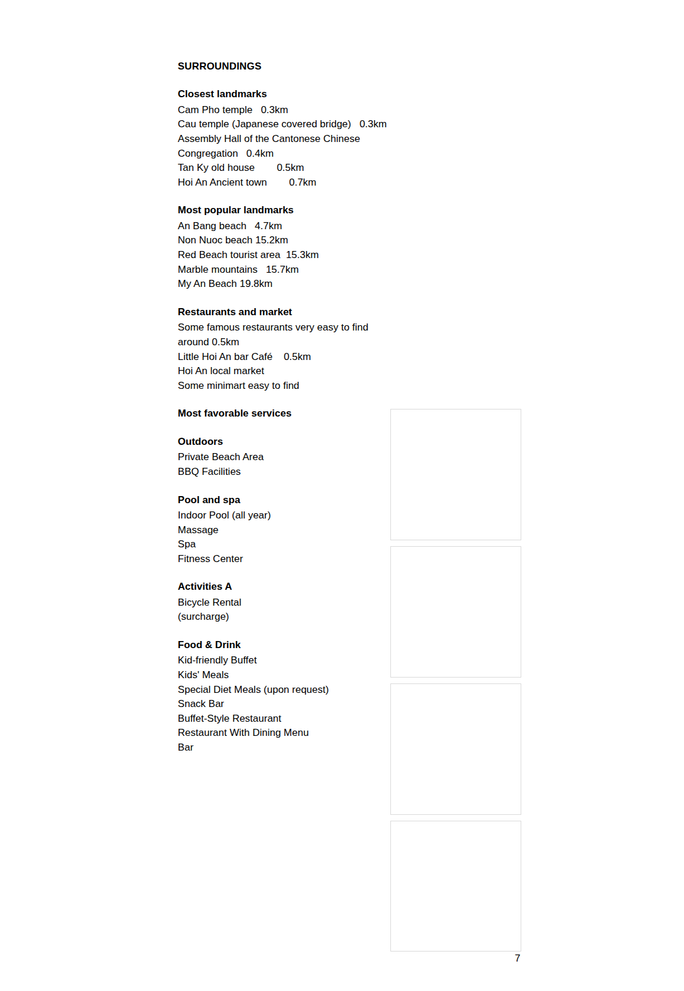SURROUNDINGS
Closest landmarks
Cam Pho temple 0.3km
Cau temple (Japanese covered bridge) 0.3km
Assembly Hall of the Cantonese Chinese Congregation 0.4km
Tan Ky old house 0.5km
Hoi An Ancient town 0.7km
Most popular landmarks
An Bang beach 4.7km
Non Nuoc beach 15.2km
Red Beach tourist area 15.3km
Marble mountains 15.7km
My An Beach 19.8km
Restaurants and market
Some famous restaurants very easy to find around 0.5km
Little Hoi An bar Café 0.5km
Hoi An local market
Some minimart easy to find
Most favorable services
Outdoors
Private Beach Area
BBQ Facilities
Pool and spa
Indoor Pool (all year)
Massage
Spa
Fitness Center
Activities A
Bicycle Rental
(surcharge)
Food & Drink
Kid-friendly Buffet
Kids' Meals
Special Diet Meals (upon request)
Snack Bar
Buffet-Style Restaurant
Restaurant With Dining Menu
Bar
7